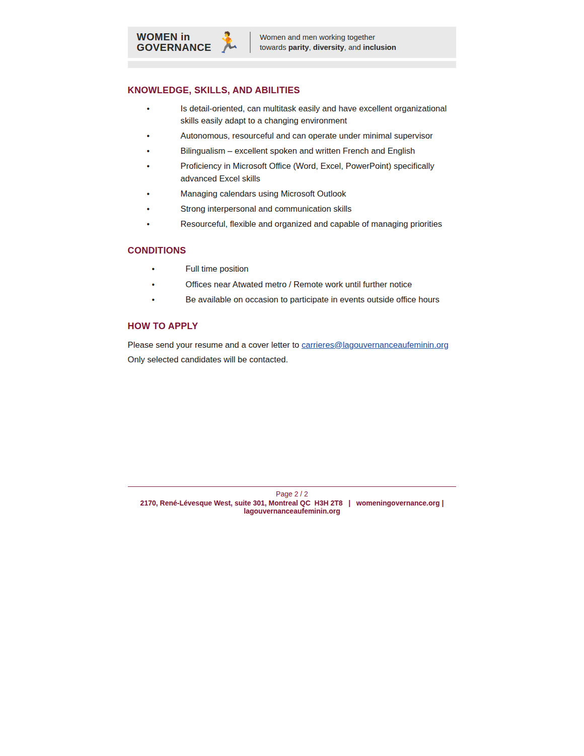WOMEN in GOVERNANCE
🏃
Women and men working together
towards parity, diversity, and inclusion
KNOWLEDGE, SKILLS, AND ABILITIES
Is detail-oriented, can multitask easily and have excellent organizational skills easily adapt to a changing environment
Autonomous, resourceful and can operate under minimal supervisor
Bilingualism – excellent spoken and written French and English
Proficiency in Microsoft Office (Word, Excel, PowerPoint) specifically advanced Excel skills
Managing calendars using Microsoft Outlook
Strong interpersonal and communication skills
Resourceful, flexible and organized and capable of managing priorities
CONDITIONS
Full time position
Offices near Atwated metro / Remote work until further notice
Be available on occasion to participate in events outside office hours
HOW TO APPLY
Please send your resume and a cover letter to carrieres@lagouvernanceaufeminin.org
Only selected candidates will be contacted.
Page 2 / 2
2170, René-Lévesque West, suite 301, Montreal QC H3H 2T8 | womeningovernance.org | lagouvernanceaufeminin.org